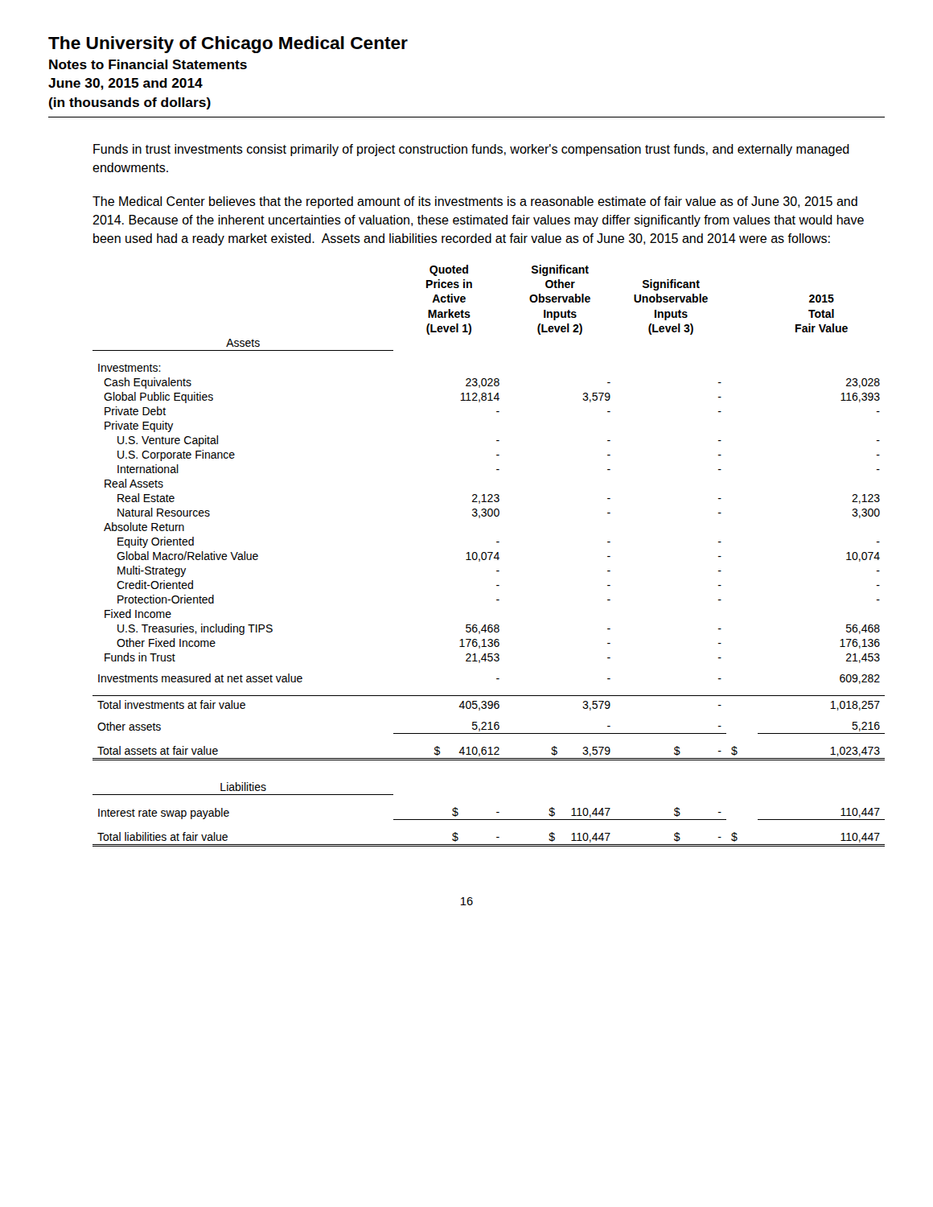The University of Chicago Medical Center
Notes to Financial Statements
June 30, 2015 and 2014
(in thousands of dollars)
Funds in trust investments consist primarily of project construction funds, worker's compensation trust funds, and externally managed endowments.
The Medical Center believes that the reported amount of its investments is a reasonable estimate of fair value as of June 30, 2015 and 2014. Because of the inherent uncertainties of valuation, these estimated fair values may differ significantly from values that would have been used had a ready market existed. Assets and liabilities recorded at fair value as of June 30, 2015 and 2014 were as follows:
| | Quoted Prices in Active Markets (Level 1) | Significant Other Observable Inputs (Level 2) | Significant Unobservable Inputs (Level 3) | | 2015 Total Fair Value |
| --- | --- | --- | --- | --- | --- |
| Assets | |
| Investments: | |
| Cash Equivalents | 23,028 | - | - | | 23,028 |
| Global Public Equities | 112,814 | 3,579 | - | | 116,393 |
| Private Debt | - | - | - | | - |
| Private Equity | |
| U.S. Venture Capital | - | - | - | | - |
| U.S. Corporate Finance | - | - | - | | - |
| International | - | - | - | | - |
| Real Assets | |
| Real Estate | 2,123 | - | - | | 2,123 |
| Natural Resources | 3,300 | - | - | | 3,300 |
| Absolute Return | |
| Equity Oriented | - | - | - | | - |
| Global Macro/Relative Value | 10,074 | - | - | | 10,074 |
| Multi-Strategy | - | - | - | | - |
| Credit-Oriented | - | - | - | | - |
| Protection-Oriented | - | - | - | | - |
| Fixed Income | |
| U.S. Treasuries, including TIPS | 56,468 | - | - | | 56,468 |
| Other Fixed Income | 176,136 | - | - | | 176,136 |
| Funds in Trust | 21,453 | - | - | | 21,453 |
| Investments measured at net asset value | - | - | - | | 609,282 |
| Total investments at fair value | 405,396 | 3,579 | - | | 1,018,257 |
| Other assets | 5,216 | - | - | | 5,216 |
| Total assets at fair value | $ 410,612 | $ 3,579 | $ - | $ | 1,023,473 |
| Liabilities | |
| Interest rate swap payable | $ - | $ 110,447 | $ - | | 110,447 |
| Total liabilities at fair value | $ - | $ 110,447 | $ - | $ | 110,447 |
16